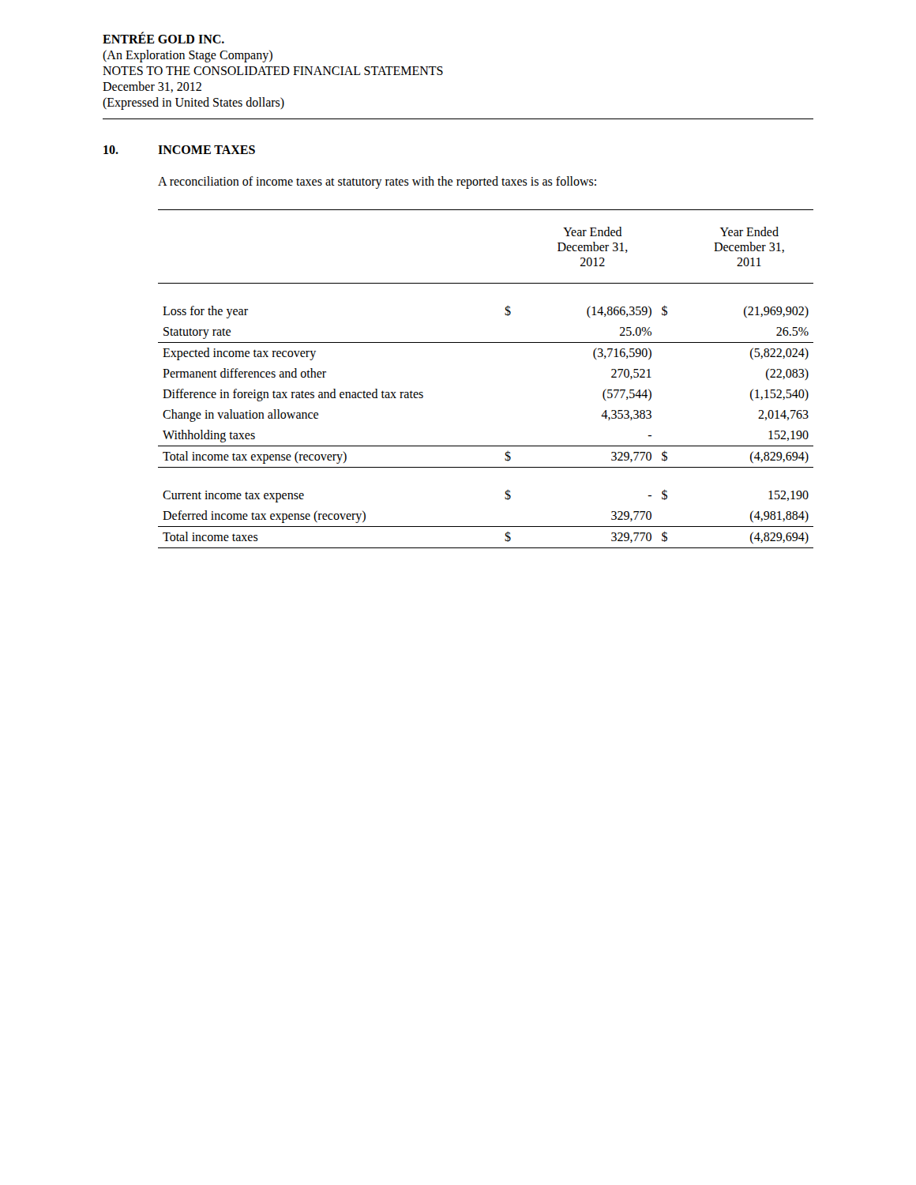ENTRÉE GOLD INC.
(An Exploration Stage Company)
NOTES TO THE CONSOLIDATED FINANCIAL STATEMENTS
December 31, 2012
(Expressed in United States dollars)
10. INCOME TAXES
A reconciliation of income taxes at statutory rates with the reported taxes is as follows:
| | | Year Ended December 31, 2012 | | Year Ended December 31, 2011 |
| Loss for the year | $ | (14,866,359) | $ | (21,969,902) |
| Statutory rate | | 25.0% | | 26.5% |
| Expected income tax recovery | | (3,716,590) | | (5,822,024) |
| Permanent differences and other | | 270,521 | | (22,083) |
| Difference in foreign tax rates and enacted tax rates | | (577,544) | | (1,152,540) |
| Change in valuation allowance | | 4,353,383 | | 2,014,763 |
| Withholding taxes | | - | | 152,190 |
| Total income tax expense (recovery) | $ | 329,770 | $ | (4,829,694) |
| Current income tax expense | $ | - | $ | 152,190 |
| Deferred income tax expense (recovery) | | 329,770 | | (4,981,884) |
| Total income taxes | $ | 329,770 | $ | (4,829,694) |